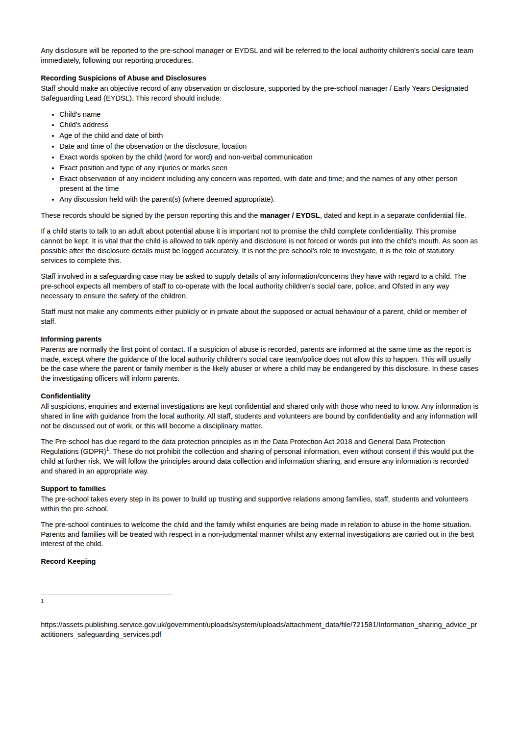Any disclosure will be reported to the pre-school manager or EYDSL and will be referred to the local authority children's social care team immediately, following our reporting procedures.
Recording Suspicions of Abuse and Disclosures
Staff should make an objective record of any observation or disclosure, supported by the pre-school manager / Early Years Designated Safeguarding Lead (EYDSL). This record should include:
Child's name
Child's address
Age of the child and date of birth
Date and time of the observation or the disclosure, location
Exact words spoken by the child (word for word) and non-verbal communication
Exact position and type of any injuries or marks seen
Exact observation of any incident including any concern was reported, with date and time; and the names of any other person present at the time
Any discussion held with the parent(s) (where deemed appropriate).
These records should be signed by the person reporting this and the manager / EYDSL, dated and kept in a separate confidential file.
If a child starts to talk to an adult about potential abuse it is important not to promise the child complete confidentiality. This promise cannot be kept. It is vital that the child is allowed to talk openly and disclosure is not forced or words put into the child's mouth. As soon as possible after the disclosure details must be logged accurately. It is not the pre-school's role to investigate, it is the role of statutory services to complete this.
Staff involved in a safeguarding case may be asked to supply details of any information/concerns they have with regard to a child. The pre-school expects all members of staff to co-operate with the local authority children's social care, police, and Ofsted in any way necessary to ensure the safety of the children.
Staff must not make any comments either publicly or in private about the supposed or actual behaviour of a parent, child or member of staff.
Informing parents
Parents are normally the first point of contact. If a suspicion of abuse is recorded, parents are informed at the same time as the report is made, except where the guidance of the local authority children's social care team/police does not allow this to happen. This will usually be the case where the parent or family member is the likely abuser or where a child may be endangered by this disclosure. In these cases the investigating officers will inform parents.
Confidentiality
All suspicions, enquiries and external investigations are kept confidential and shared only with those who need to know. Any information is shared in line with guidance from the local authority. All staff, students and volunteers are bound by confidentiality and any information will not be discussed out of work, or this will become a disciplinary matter.
The Pre-school has due regard to the data protection principles as in the Data Protection Act 2018 and General Data Protection Regulations (GDPR)1. These do not prohibit the collection and sharing of personal information, even without consent if this would put the child at further risk. We will follow the principles around data collection and information sharing, and ensure any information is recorded and shared in an appropriate way.
Support to families
The pre-school takes every step in its power to build up trusting and supportive relations among families, staff, students and volunteers within the pre-school.
The pre-school continues to welcome the child and the family whilst enquiries are being made in relation to abuse in the home situation. Parents and families will be treated with respect in a non-judgmental manner whilst any external investigations are carried out in the best interest of the child.
Record Keeping
1
https://assets.publishing.service.gov.uk/government/uploads/system/uploads/attachment_data/file/721581/Information_sharing_advice_practitioners_safeguarding_services.pdf